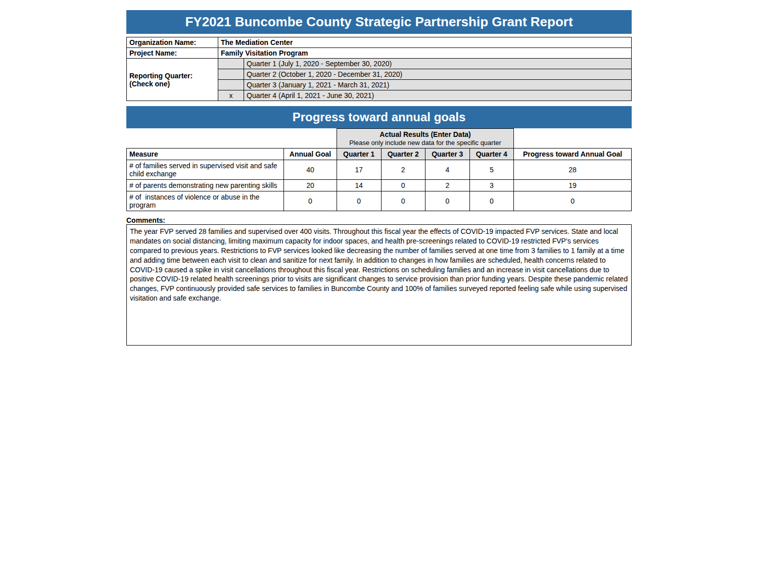FY2021 Buncombe County Strategic Partnership Grant Report
| Organization Name: | The Mediation Center |
| Project Name: | Family Visitation Program |
| Reporting Quarter: (Check one) | | Quarter 1 (July 1, 2020 - September 30, 2020) |
| | Quarter 2 (October 1, 2020 - December 31, 2020) |
| | Quarter 3 (January 1, 2021 - March 31, 2021) |
| x | Quarter 4 (April 1, 2021 - June 30, 2021) |
Progress toward annual goals
| | | Actual Results (Enter Data) Please only include new data for the specific quarter | |
| Measure | Annual Goal | Quarter 1 | Quarter 2 | Quarter 3 | Quarter 4 | Progress toward Annual Goal |
| # of families served in supervised visit and safe child exchange | 40 | 17 | 2 | 4 | 5 | 28 |
| # of parents demonstrating new parenting skills | 20 | 14 | 0 | 2 | 3 | 19 |
| # of instances of violence or abuse in the program | 0 | 0 | 0 | 0 | 0 | 0 |
Comments:
The year FVP served 28 families and supervised over 400 visits. Throughout this fiscal year the effects of COVID-19 impacted FVP services. State and local mandates on social distancing, limiting maximum capacity for indoor spaces, and health pre-screenings related to COVID-19 restricted FVP's services compared to previous years. Restrictions to FVP services looked like decreasing the number of families served at one time from 3 families to 1 family at a time and adding time between each visit to clean and sanitize for next family. In addition to changes in how families are scheduled, health concerns related to COVID-19 caused a spike in visit cancellations throughout this fiscal year. Restrictions on scheduling families and an increase in visit cancellations due to positive COVID-19 related health screenings prior to visits are significant changes to service provision than prior funding years. Despite these pandemic related changes, FVP continuously provided safe services to families in Buncombe County and 100% of families surveyed reported feeling safe while using supervised visitation and safe exchange.